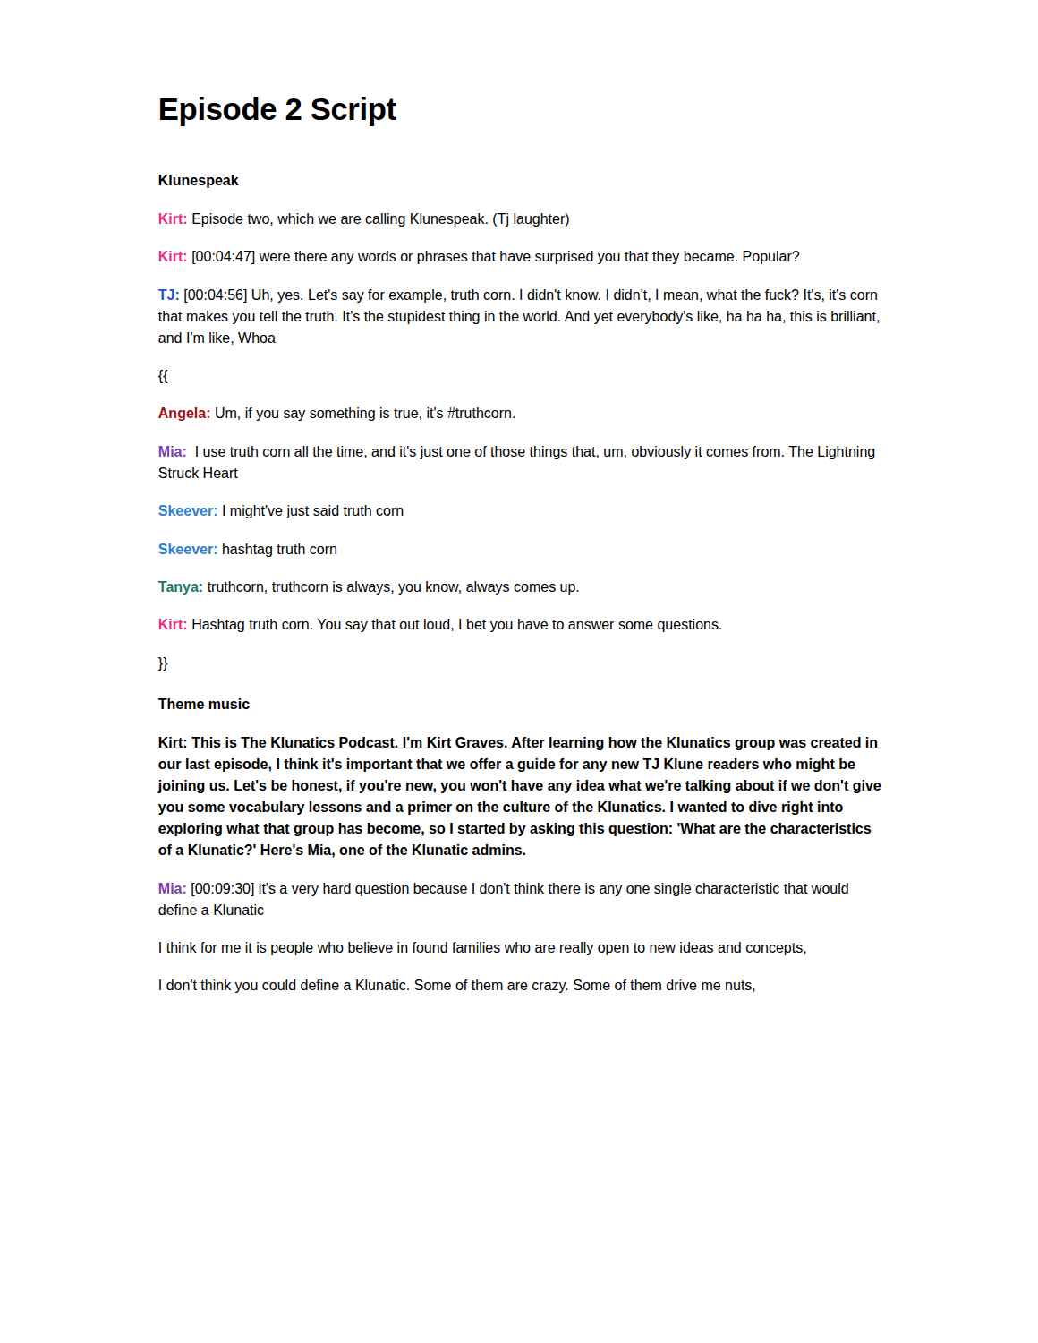Episode 2 Script
Klunespeak
Kirt: Episode two, which we are calling Klunespeak. (Tj laughter)
Kirt: [00:04:47] were there any words or phrases that have surprised you that they became. Popular?
TJ: [00:04:56] Uh, yes. Let's say for example, truth corn. I didn't know. I didn't, I mean, what the fuck? It's, it's corn that makes you tell the truth. It's the stupidest thing in the world. And yet everybody's like, ha ha ha, this is brilliant, and I'm like, Whoa
{{
Angela: Um, if you say something is true, it's #truthcorn.
Mia: I use truth corn all the time, and it's just one of those things that, um, obviously it comes from. The Lightning Struck Heart
Skeever: I might've just said truth corn
Skeever: hashtag truth corn
Tanya: truthcorn, truthcorn is always, you know, always comes up.
Kirt: Hashtag truth corn. You say that out loud, I bet you have to answer some questions.
}}
Theme music
Kirt: This is The Klunatics Podcast. I'm Kirt Graves. After learning how the Klunatics group was created in our last episode, I think it's important that we offer a guide for any new TJ Klune readers who might be joining us. Let's be honest, if you're new, you won't have any idea what we're talking about if we don't give you some vocabulary lessons and a primer on the culture of the Klunatics. I wanted to dive right into exploring what that group has become, so I started by asking this question: 'What are the characteristics of a Klunatic?' Here's Mia, one of the Klunatic admins.
Mia: [00:09:30] it's a very hard question because I don't think there is any one single characteristic that would define a Klunatic
I think for me it is people who believe in found families who are really open to new ideas and concepts,
I don't think you could define a Klunatic. Some of them are crazy. Some of them drive me nuts,